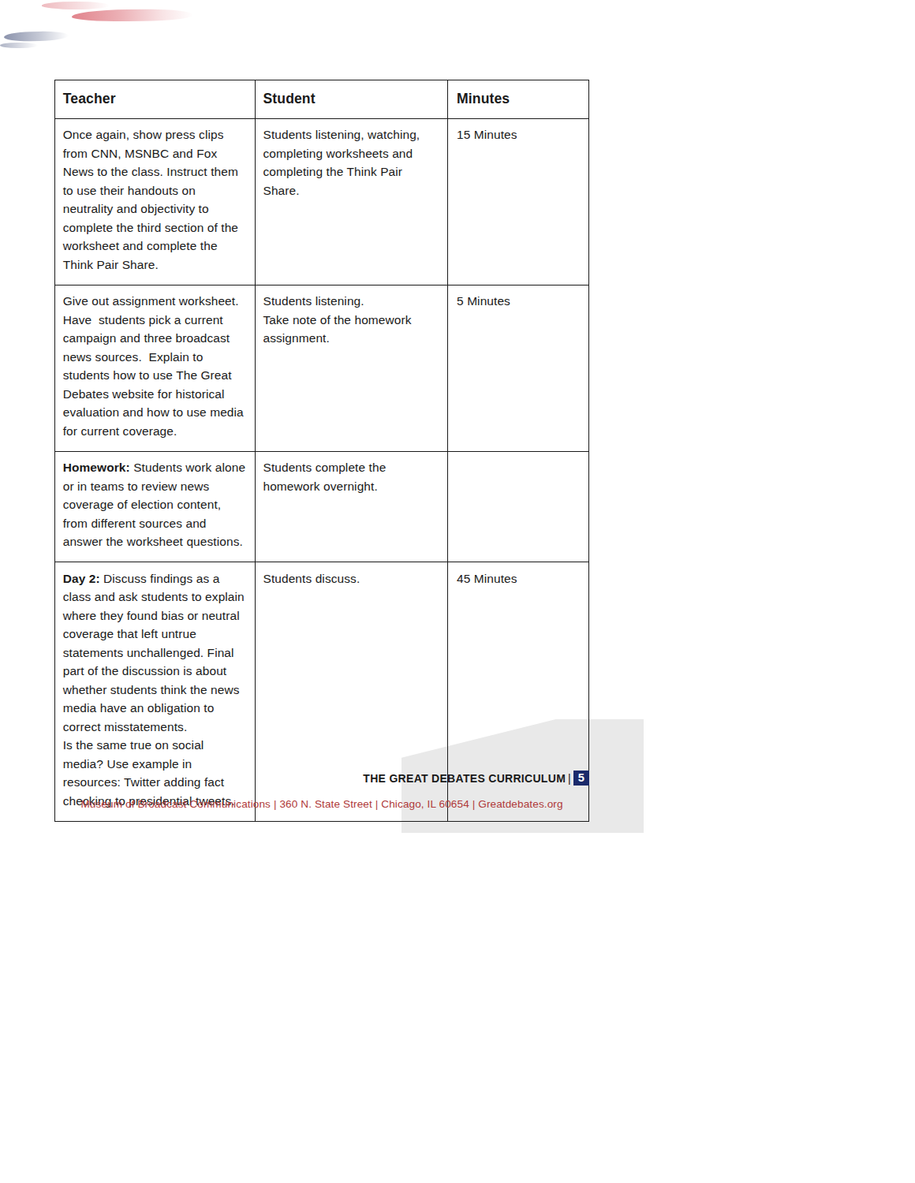| Teacher | Student | Minutes |
| --- | --- | --- |
| Once again, show press clips from CNN, MSNBC and Fox News to the class. Instruct them to use their handouts on neutrality and objectivity to complete the third section of the worksheet and complete the Think Pair Share. | Students listening, watching, completing worksheets and completing the Think Pair Share. | 15 Minutes |
| Give out assignment worksheet. Have students pick a current campaign and three broadcast news sources. Explain to students how to use The Great Debates website for historical evaluation and how to use media for current coverage. | Students listening. Take note of the homework assignment. | 5 Minutes |
| Homework: Students work alone or in teams to review news coverage of election content, from different sources and answer the worksheet questions. | Students complete the homework overnight. | |
| Day 2: Discuss findings as a class and ask students to explain where they found bias or neutral coverage that left untrue statements unchallenged. Final part of the discussion is about whether students think the news media have an obligation to correct misstatements. Is the same true on social media? Use example in resources: Twitter adding fact checking to presidential tweets. | Students discuss. | 45 Minutes |
THE GREAT DEBATES CURRICULUM|5
Museum of Broadcast Communications | 360 N. State Street | Chicago, IL 60654 | Greatdebates.org